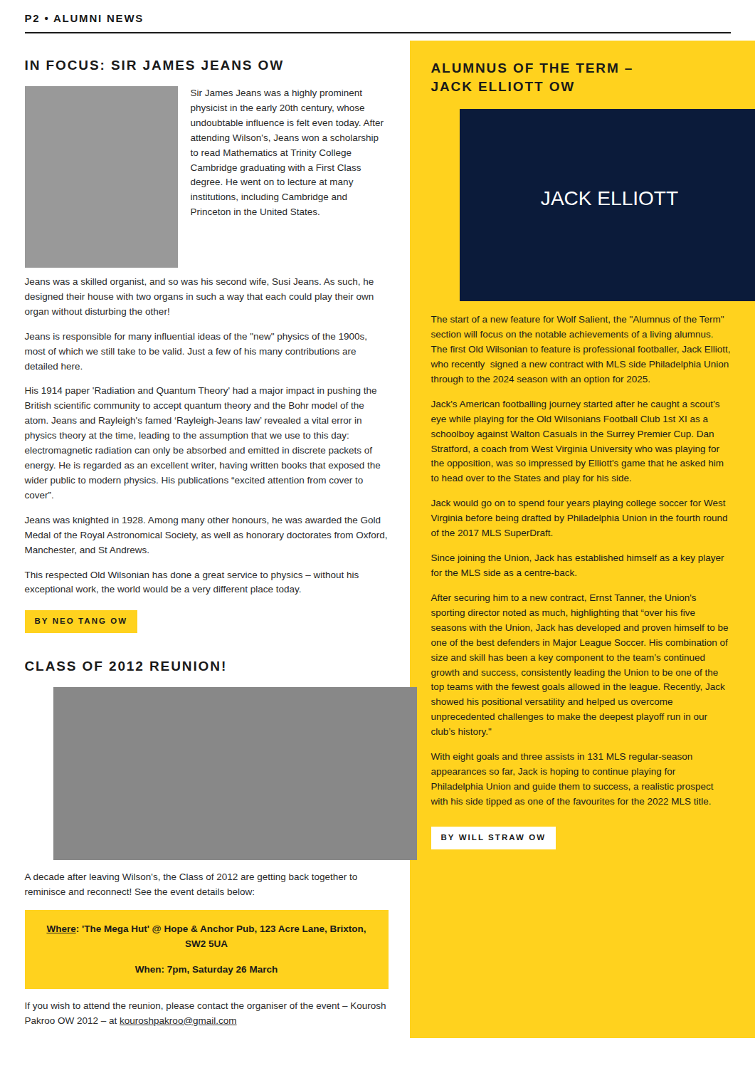P2 • ALUMNI NEWS
IN FOCUS: SIR JAMES JEANS OW
Sir James Jeans was a highly prominent physicist in the early 20th century, whose undoubtable influence is felt even today. After attending Wilson's, Jeans won a scholarship to read Mathematics at Trinity College Cambridge graduating with a First Class degree. He went on to lecture at many institutions, including Cambridge and Princeton in the United States.
Jeans was a skilled organist, and so was his second wife, Susi Jeans. As such, he designed their house with two organs in such a way that each could play their own organ without disturbing the other!
Jeans is responsible for many influential ideas of the "new" physics of the 1900s, most of which we still take to be valid. Just a few of his many contributions are detailed here.
His 1914 paper 'Radiation and Quantum Theory' had a major impact in pushing the British scientific community to accept quantum theory and the Bohr model of the atom. Jeans and Rayleigh's famed ‘Rayleigh-Jeans law’ revealed a vital error in physics theory at the time, leading to the assumption that we use to this day: electromagnetic radiation can only be absorbed and emitted in discrete packets of energy. He is regarded as an excellent writer, having written books that exposed the wider public to modern physics. His publications “excited attention from cover to cover”.
Jeans was knighted in 1928. Among many other honours, he was awarded the Gold Medal of the Royal Astronomical Society, as well as honorary doctorates from Oxford, Manchester, and St Andrews.
This respected Old Wilsonian has done a great service to physics – without his exceptional work, the world would be a very different place today.
BY NEO TANG OW
CLASS OF 2012 REUNION!
A decade after leaving Wilson's, the Class of 2012 are getting back together to reminisce and reconnect! See the event details below:
Where: 'The Mega Hut' @ Hope & Anchor Pub, 123 Acre Lane, Brixton, SW2 5UA
When: 7pm, Saturday 26 March
If you wish to attend the reunion, please contact the organiser of the event – Kourosh Pakroo OW 2012 – at kouroshpakroo@gmail.com
ALUMNUS OF THE TERM –
JACK ELLIOTT OW
The start of a new feature for Wolf Salient, the "Alumnus of the Term" section will focus on the notable achievements of a living alumnus. The first Old Wilsonian to feature is professional footballer, Jack Elliott, who recently signed a new contract with MLS side Philadelphia Union through to the 2024 season with an option for 2025.
Jack's American footballing journey started after he caught a scout’s eye while playing for the Old Wilsonians Football Club 1st XI as a schoolboy against Walton Casuals in the Surrey Premier Cup. Dan Stratford, a coach from West Virginia University who was playing for the opposition, was so impressed by Elliott's game that he asked him to head over to the States and play for his side.
Jack would go on to spend four years playing college soccer for West Virginia before being drafted by Philadelphia Union in the fourth round of the 2017 MLS SuperDraft.
Since joining the Union, Jack has established himself as a key player for the MLS side as a centre-back.
After securing him to a new contract, Ernst Tanner, the Union's sporting director noted as much, highlighting that “over his five seasons with the Union, Jack has developed and proven himself to be one of the best defenders in Major League Soccer. His combination of size and skill has been a key component to the team’s continued growth and success, consistently leading the Union to be one of the top teams with the fewest goals allowed in the league. Recently, Jack showed his positional versatility and helped us overcome unprecedented challenges to make the deepest playoff run in our club’s history."
With eight goals and three assists in 131 MLS regular-season appearances so far, Jack is hoping to continue playing for Philadelphia Union and guide them to success, a realistic prospect with his side tipped as one of the favourites for the 2022 MLS title.
BY WILL STRAW OW